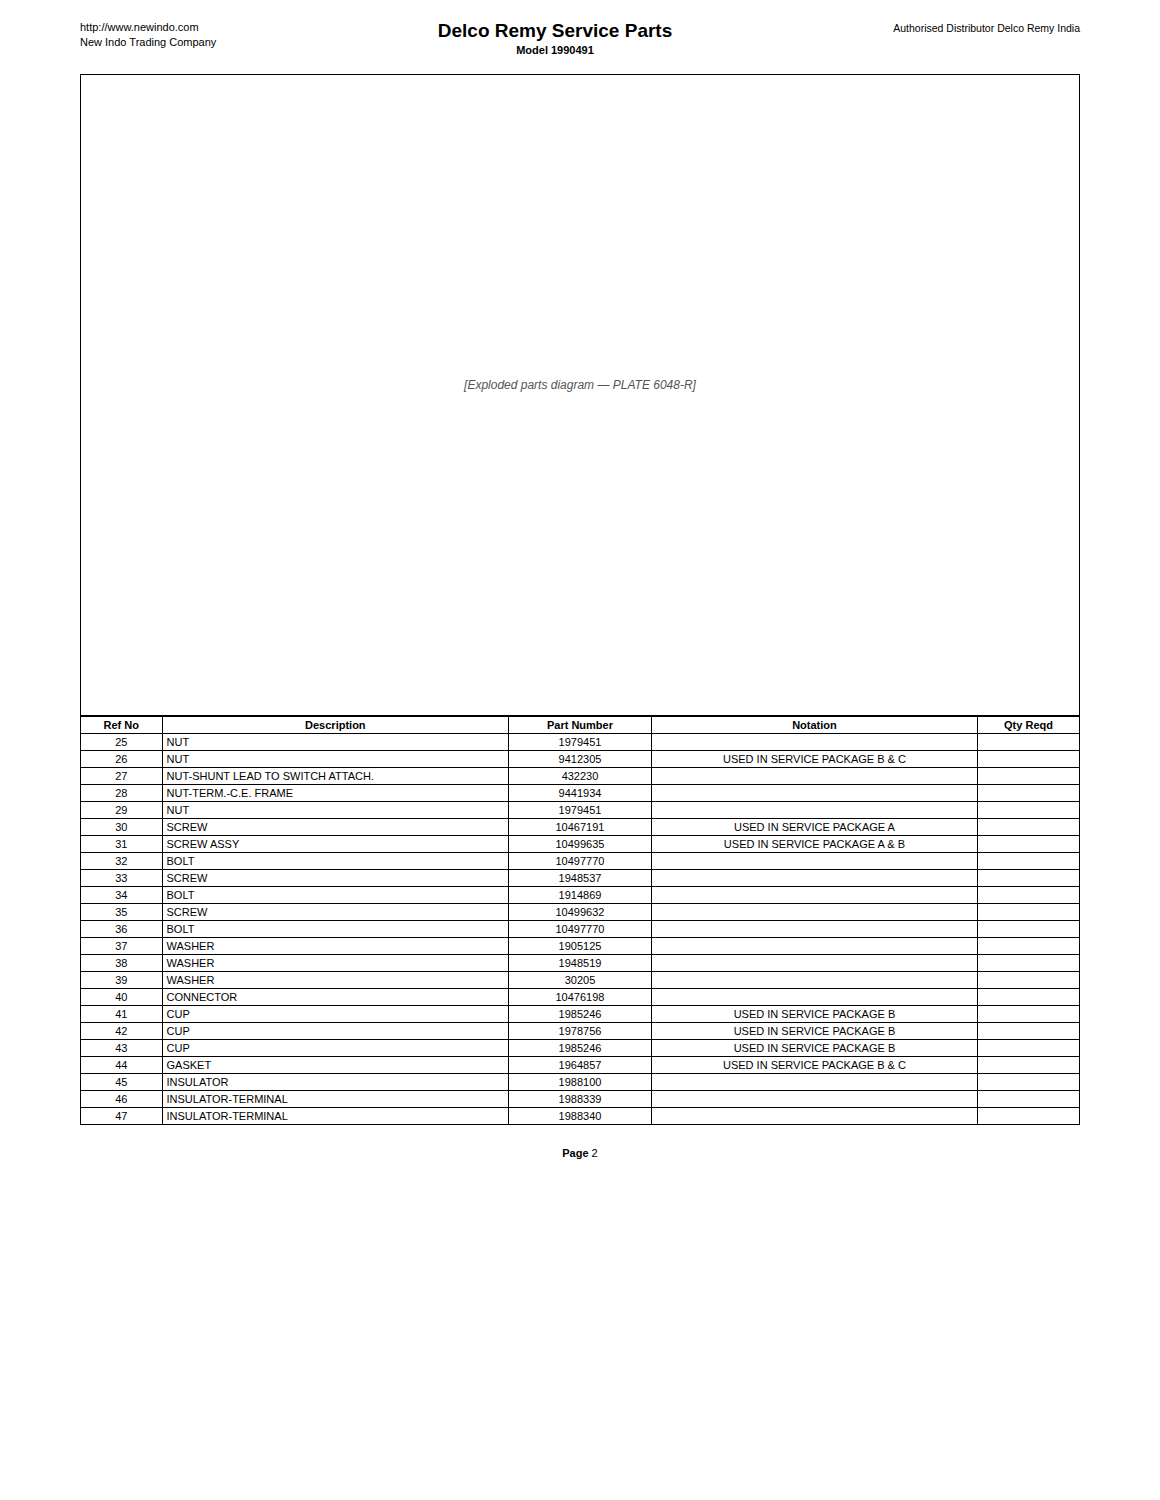http://www.newindo.com
New Indo Trading Company
Delco Remy Service Parts
Model 1990491
Authorised Distributor Delco Remy India
[Exploded parts diagram — PLATE 6048-R]
| Ref No | Description | Part Number | Notation | Qty Reqd |
| --- | --- | --- | --- | --- |
| 25 | NUT | 1979451 | | |
| 26 | NUT | 9412305 | USED IN SERVICE PACKAGE B & C | |
| 27 | NUT-SHUNT LEAD TO SWITCH ATTACH. | 432230 | | |
| 28 | NUT-TERM.-C.E. FRAME | 9441934 | | |
| 29 | NUT | 1979451 | | |
| 30 | SCREW | 10467191 | USED IN SERVICE PACKAGE A | |
| 31 | SCREW ASSY | 10499635 | USED IN SERVICE PACKAGE A & B | |
| 32 | BOLT | 10497770 | | |
| 33 | SCREW | 1948537 | | |
| 34 | BOLT | 1914869 | | |
| 35 | SCREW | 10499632 | | |
| 36 | BOLT | 10497770 | | |
| 37 | WASHER | 1905125 | | |
| 38 | WASHER | 1948519 | | |
| 39 | WASHER | 30205 | | |
| 40 | CONNECTOR | 10476198 | | |
| 41 | CUP | 1985246 | USED IN SERVICE PACKAGE B | |
| 42 | CUP | 1978756 | USED IN SERVICE PACKAGE B | |
| 43 | CUP | 1985246 | USED IN SERVICE PACKAGE B | |
| 44 | GASKET | 1964857 | USED IN SERVICE PACKAGE B & C | |
| 45 | INSULATOR | 1988100 | | |
| 46 | INSULATOR-TERMINAL | 1988339 | | |
| 47 | INSULATOR-TERMINAL | 1988340 | | |
Page 2